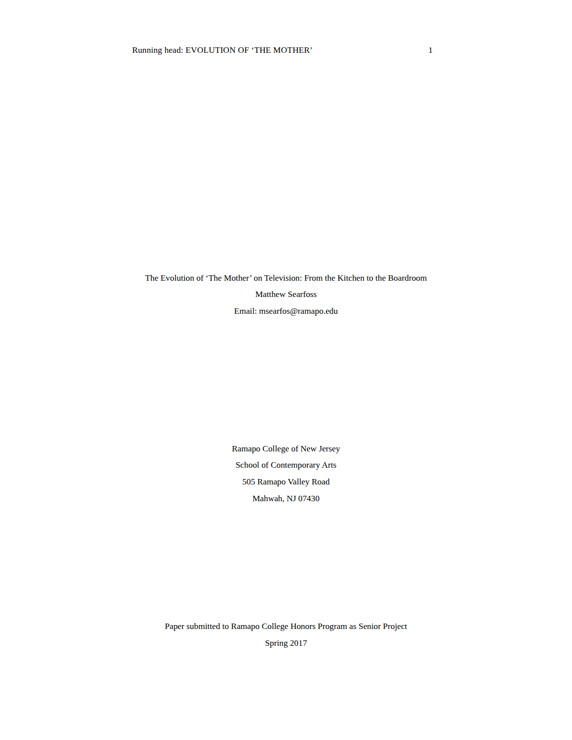Running head: EVOLUTION OF ‘THE MOTHER’ 1
The Evolution of ‘The Mother’ on Television: From the Kitchen to the Boardroom
Matthew Searfoss
Email: msearfos@ramapo.edu
Ramapo College of New Jersey
School of Contemporary Arts
505 Ramapo Valley Road
Mahwah, NJ 07430
Paper submitted to Ramapo College Honors Program as Senior Project
Spring 2017